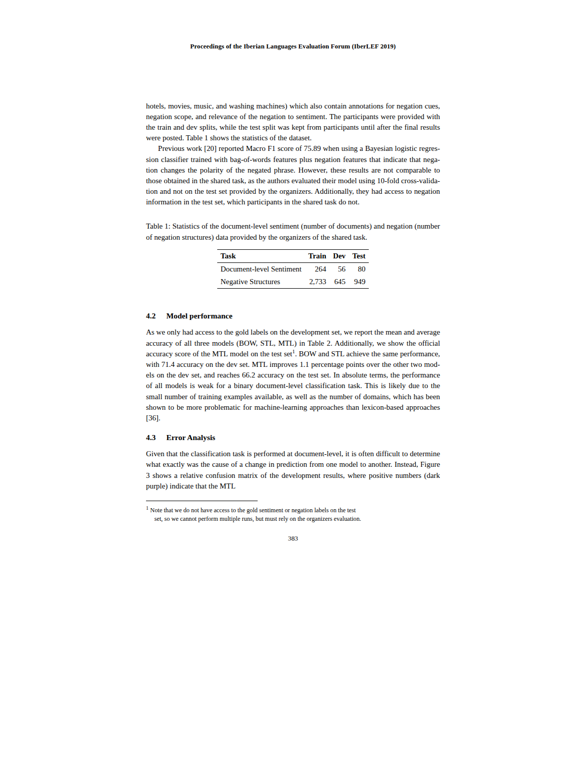Proceedings of the Iberian Languages Evaluation Forum (IberLEF 2019)
hotels, movies, music, and washing machines) which also contain annotations for negation cues, negation scope, and relevance of the negation to sentiment. The participants were provided with the train and dev splits, while the test split was kept from participants until after the final results were posted. Table 1 shows the statistics of the dataset.
Previous work [20] reported Macro F1 score of 75.89 when using a Bayesian logistic regression classifier trained with bag-of-words features plus negation features that indicate that negation changes the polarity of the negated phrase. However, these results are not comparable to those obtained in the shared task, as the authors evaluated their model using 10-fold cross-validation and not on the test set provided by the organizers. Additionally, they had access to negation information in the test set, which participants in the shared task do not.
Table 1: Statistics of the document-level sentiment (number of documents) and negation (number of negation structures) data provided by the organizers of the shared task.
| Task | Train | Dev | Test |
| --- | --- | --- | --- |
| Document-level Sentiment | 264 | 56 | 80 |
| Negative Structures | 2,733 | 645 | 949 |
4.2 Model performance
As we only had access to the gold labels on the development set, we report the mean and average accuracy of all three models (BOW, STL, MTL) in Table 2. Additionally, we show the official accuracy score of the MTL model on the test set1. BOW and STL achieve the same performance, with 71.4 accuracy on the dev set. MTL improves 1.1 percentage points over the other two models on the dev set, and reaches 66.2 accuracy on the test set. In absolute terms, the performance of all models is weak for a binary document-level classification task. This is likely due to the small number of training examples available, as well as the number of domains, which has been shown to be more problematic for machine-learning approaches than lexicon-based approaches [36].
4.3 Error Analysis
Given that the classification task is performed at document-level, it is often difficult to determine what exactly was the cause of a change in prediction from one model to another. Instead, Figure 3 shows a relative confusion matrix of the development results, where positive numbers (dark purple) indicate that the MTL
1 Note that we do not have access to the gold sentiment or negation labels on the test set, so we cannot perform multiple runs, but must rely on the organizers evaluation.
383